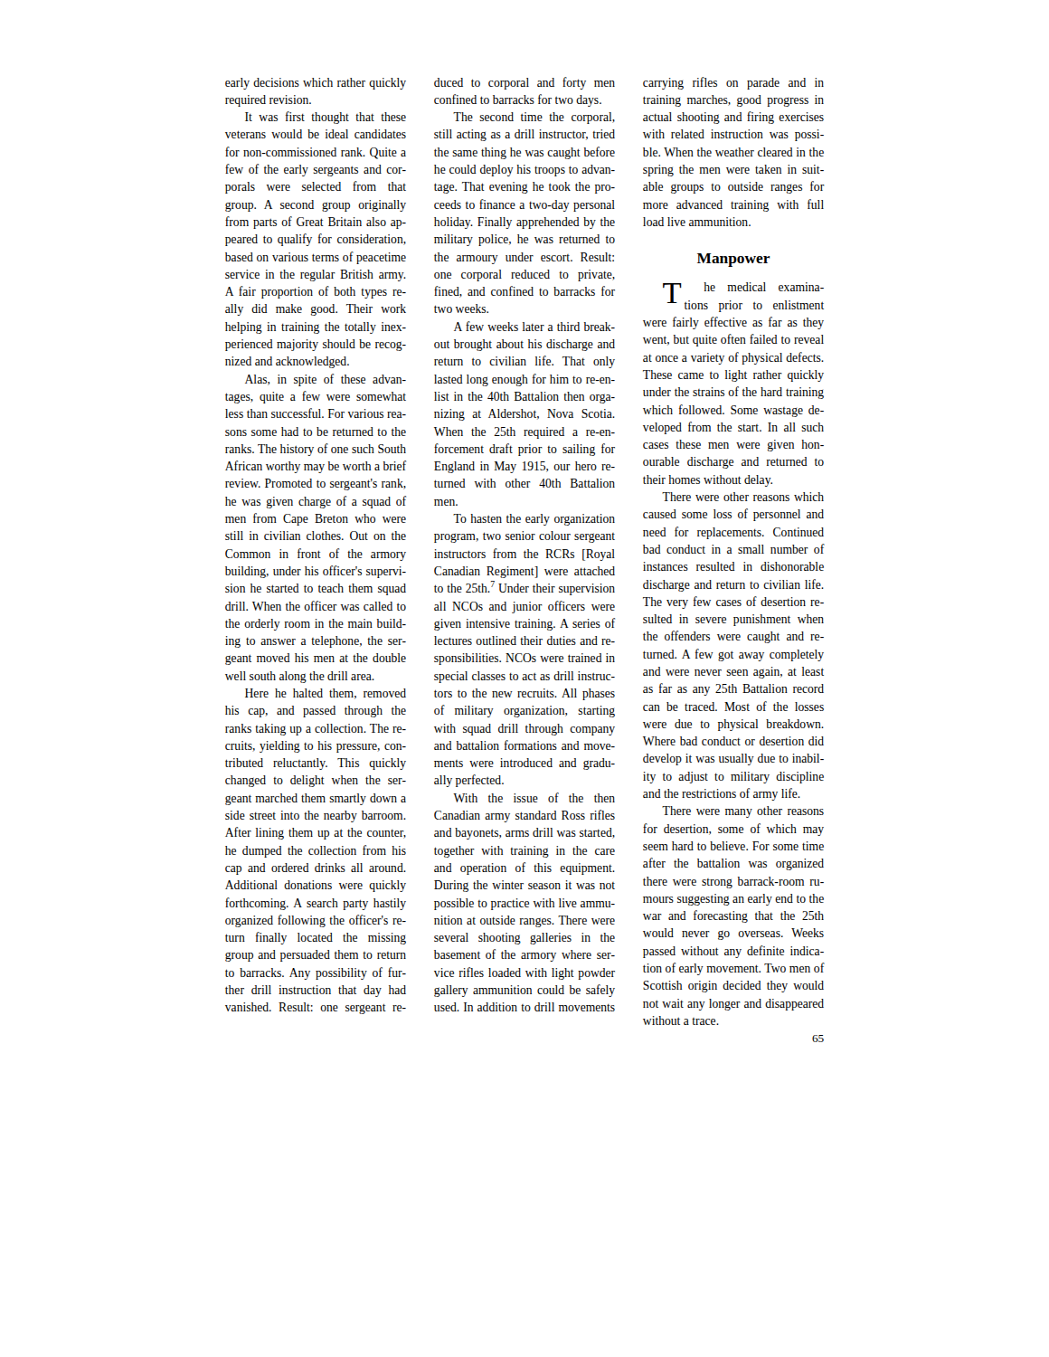early decisions which rather quickly required revision.
It was first thought that these veterans would be ideal candidates for non-commissioned rank. Quite a few of the early sergeants and corporals were selected from that group. A second group originally from parts of Great Britain also appeared to qualify for consideration, based on various terms of peacetime service in the regular British army. A fair proportion of both types really did make good. Their work helping in training the totally inexperienced majority should be recognized and acknowledged.
Alas, in spite of these advantages, quite a few were somewhat less than successful. For various reasons some had to be returned to the ranks. The history of one such South African worthy may be worth a brief review. Promoted to sergeant's rank, he was given charge of a squad of men from Cape Breton who were still in civilian clothes. Out on the Common in front of the armory building, under his officer's supervision he started to teach them squad drill. When the officer was called to the orderly room in the main building to answer a telephone, the sergeant moved his men at the double well south along the drill area.
Here he halted them, removed his cap, and passed through the ranks taking up a collection. The recruits, yielding to his pressure, contributed reluctantly. This quickly changed to delight when the sergeant marched them smartly down a side street into the nearby barroom. After lining them up at the counter, he dumped the collection from his cap and ordered drinks all around. Additional donations were quickly forthcoming. A search party hastily organized following the officer's return finally located the missing group and persuaded them to return to barracks. Any possibility of further drill instruction that day had vanished. Result: one sergeant reduced to corporal and forty men confined to barracks for two days.
The second time the corporal, still acting as a drill instructor, tried the same thing he was caught before he could deploy his troops to advantage. That evening he took the proceeds to finance a two-day personal holiday. Finally apprehended by the military police, he was returned to the armoury under escort. Result: one corporal reduced to private, fined, and confined to barracks for two weeks.
A few weeks later a third breakout brought about his discharge and return to civilian life. That only lasted long enough for him to re-enlist in the 40th Battalion then organizing at Aldershot, Nova Scotia. When the 25th required a re-enforcement draft prior to sailing for England in May 1915, our hero returned with other 40th Battalion men.
To hasten the early organization program, two senior colour sergeant instructors from the RCRs [Royal Canadian Regiment] were attached to the 25th.7 Under their supervision all NCOs and junior officers were given intensive training. A series of lectures outlined their duties and responsibilities. NCOs were trained in special classes to act as drill instructors to the new recruits. All phases of military organization, starting with squad drill through company and battalion formations and movements were introduced and gradually perfected.
With the issue of the then Canadian army standard Ross rifles and bayonets, arms drill was started, together with training in the care and operation of this equipment. During the winter season it was not possible to practice with live ammunition at outside ranges. There were several shooting galleries in the basement of the armory where service rifles loaded with light powder gallery ammunition could be safely used. In addition to drill movements carrying rifles on parade and in training marches, good progress in actual shooting and firing exercises with related instruction was possible. When the weather cleared in the spring the men were taken in suitable groups to outside ranges for more advanced training with full load live ammunition.
Manpower
The medical examinations prior to enlistment were fairly effective as far as they went, but quite often failed to reveal at once a variety of physical defects. These came to light rather quickly under the strains of the hard training which followed. Some wastage developed from the start. In all such cases these men were given honourable discharge and returned to their homes without delay.
There were other reasons which caused some loss of personnel and need for replacements. Continued bad conduct in a small number of instances resulted in dishonorable discharge and return to civilian life. The very few cases of desertion resulted in severe punishment when the offenders were caught and returned. A few got away completely and were never seen again, at least as far as any 25th Battalion record can be traced. Most of the losses were due to physical breakdown. Where bad conduct or desertion did develop it was usually due to inability to adjust to military discipline and the restrictions of army life.
There were many other reasons for desertion, some of which may seem hard to believe. For some time after the battalion was organized there were strong barrack-room rumours suggesting an early end to the war and forecasting that the 25th would never go overseas. Weeks passed without any definite indication of early movement. Two men of Scottish origin decided they would not wait any longer and disappeared without a trace.
65